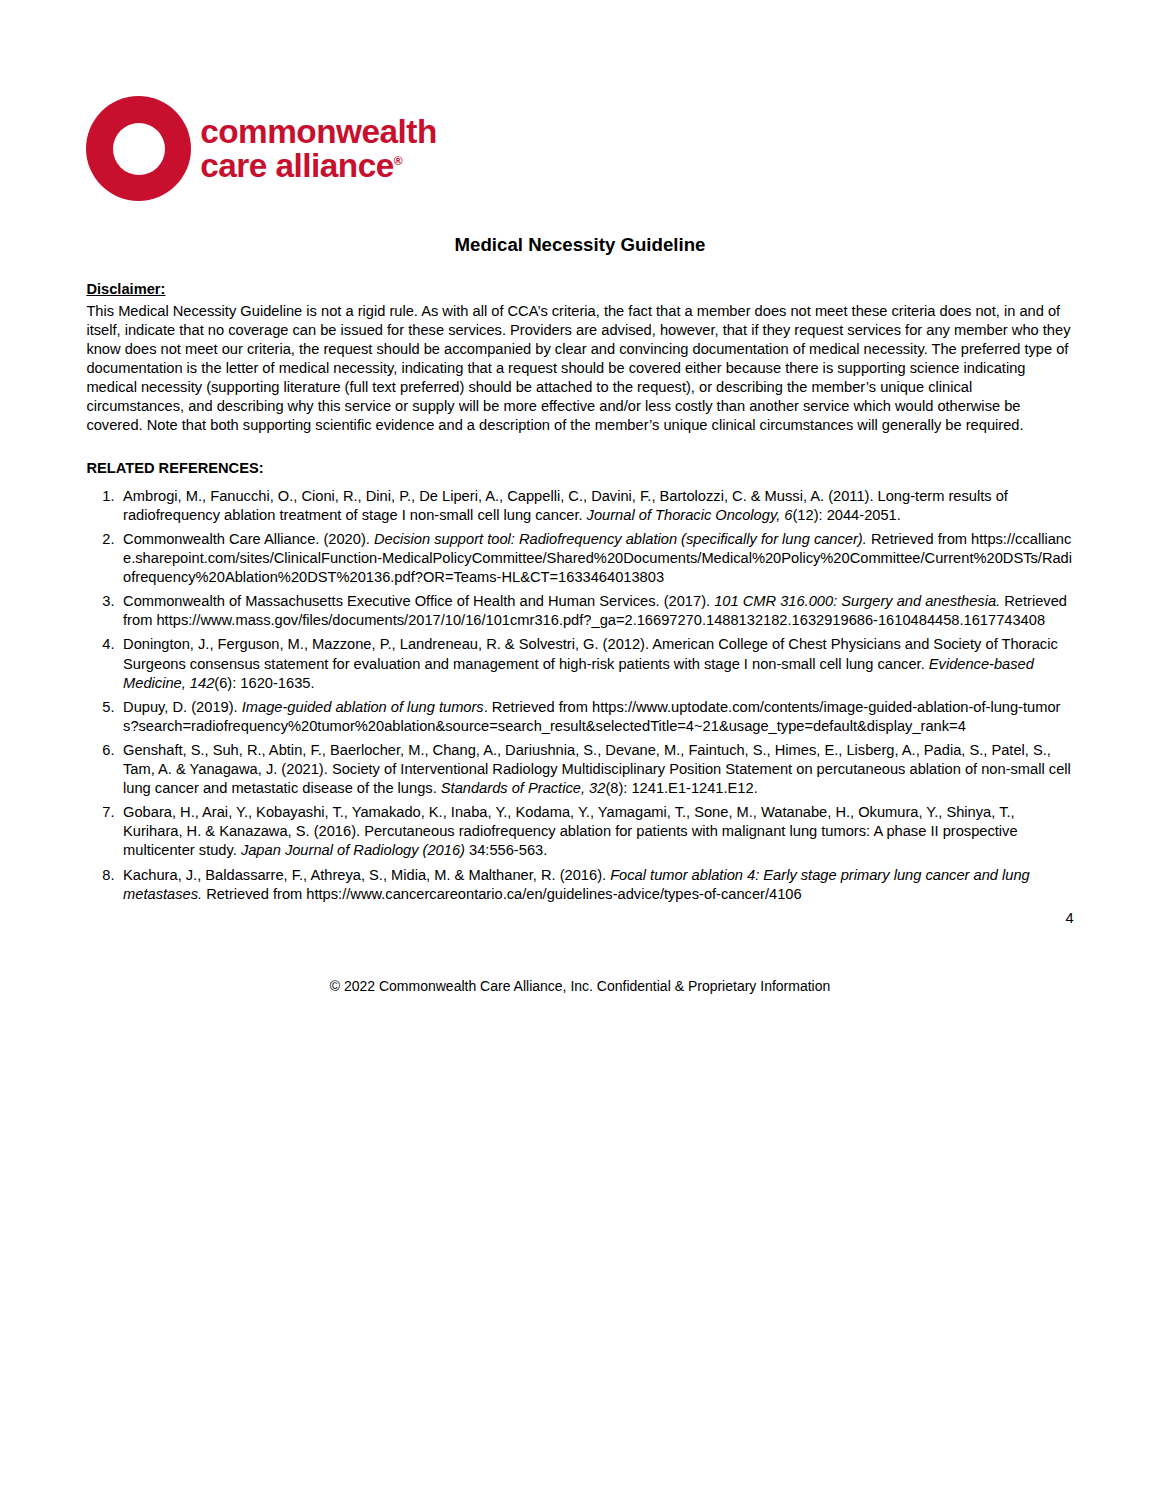commonwealth
care alliance®
Medical Necessity Guideline
Disclaimer:
This Medical Necessity Guideline is not a rigid rule. As with all of CCA’s criteria, the fact that a member does not meet these criteria does not, in and of itself, indicate that no coverage can be issued for these services. Providers are advised, however, that if they request services for any member who they know does not meet our criteria, the request should be accompanied by clear and convincing documentation of medical necessity. The preferred type of documentation is the letter of medical necessity, indicating that a request should be covered either because there is supporting science indicating medical necessity (supporting literature (full text preferred) should be attached to the request), or describing the member’s unique clinical circumstances, and describing why this service or supply will be more effective and/or less costly than another service which would otherwise be covered. Note that both supporting scientific evidence and a description of the member’s unique clinical circumstances will generally be required.
RELATED REFERENCES:
Ambrogi, M., Fanucchi, O., Cioni, R., Dini, P., De Liperi, A., Cappelli, C., Davini, F., Bartolozzi, C. & Mussi, A. (2011). Long-term results of radiofrequency ablation treatment of stage I non-small cell lung cancer. Journal of Thoracic Oncology, 6(12): 2044-2051.
Commonwealth Care Alliance. (2020). Decision support tool: Radiofrequency ablation (specifically for lung cancer). Retrieved from https://ccalliance.sharepoint.com/sites/ClinicalFunction-MedicalPolicyCommittee/Shared%20Documents/Medical%20Policy%20Committee/Current%20DSTs/Radiofrequency%20Ablation%20DST%20136.pdf?OR=Teams-HL&CT=1633464013803
Commonwealth of Massachusetts Executive Office of Health and Human Services. (2017). 101 CMR 316.000: Surgery and anesthesia. Retrieved from https://www.mass.gov/files/documents/2017/10/16/101cmr316.pdf?_ga=2.16697270.1488132182.1632919686-1610484458.1617743408
Donington, J., Ferguson, M., Mazzone, P., Landreneau, R. & Solvestri, G. (2012). American College of Chest Physicians and Society of Thoracic Surgeons consensus statement for evaluation and management of high-risk patients with stage I non-small cell lung cancer. Evidence-based Medicine, 142(6): 1620-1635.
Dupuy, D. (2019). Image-guided ablation of lung tumors. Retrieved from https://www.uptodate.com/contents/image-guided-ablation-of-lung-tumors?search=radiofrequency%20tumor%20ablation&source=search_result&selectedTitle=4~21&usage_type=default&display_rank=4
Genshaft, S., Suh, R., Abtin, F., Baerlocher, M., Chang, A., Dariushnia, S., Devane, M., Faintuch, S., Himes, E., Lisberg, A., Padia, S., Patel, S., Tam, A. & Yanagawa, J. (2021). Society of Interventional Radiology Multidisciplinary Position Statement on percutaneous ablation of non-small cell lung cancer and metastatic disease of the lungs. Standards of Practice, 32(8): 1241.E1-1241.E12.
Gobara, H., Arai, Y., Kobayashi, T., Yamakado, K., Inaba, Y., Kodama, Y., Yamagami, T., Sone, M., Watanabe, H., Okumura, Y., Shinya, T., Kurihara, H. & Kanazawa, S. (2016). Percutaneous radiofrequency ablation for patients with malignant lung tumors: A phase II prospective multicenter study. Japan Journal of Radiology (2016) 34:556-563.
Kachura, J., Baldassarre, F., Athreya, S., Midia, M. & Malthaner, R. (2016). Focal tumor ablation 4: Early stage primary lung cancer and lung metastases. Retrieved from https://www.cancercareontario.ca/en/guidelines-advice/types-of-cancer/4106
4
© 2022 Commonwealth Care Alliance, Inc. Confidential & Proprietary Information